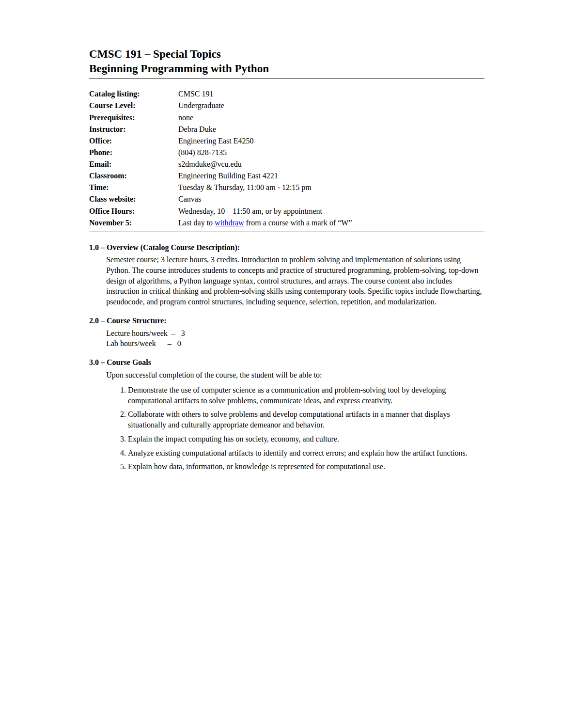CMSC 191 – Special TopicsBeginning Programming with Python
| Catalog listing: | CMSC 191 |
| Course Level: | Undergraduate |
| Prerequisites: | none |
| Instructor: | Debra Duke |
| Office: | Engineering East E4250 |
| Phone: | (804) 828-7135 |
| Email: | s2dmduke@vcu.edu |
| Classroom: | Engineering Building East 4221 |
| Time: | Tuesday & Thursday, 11:00 am - 12:15 pm |
| Class website: | Canvas |
| Office Hours: | Wednesday, 10 – 11:50 am, or by appointment |
| November 5: | Last day to withdraw from a course with a mark of “W” |
1.0 – Overview (Catalog Course Description):
Semester course; 3 lecture hours, 3 credits. Introduction to problem solving and implementation of solutions using Python. The course introduces students to concepts and practice of structured programming, problem-solving, top-down design of algorithms, a Python language syntax, control structures, and arrays. The course content also includes instruction in critical thinking and problem-solving skills using contemporary tools. Specific topics include flowcharting, pseudocode, and program control structures, including sequence, selection, repetition, and modularization.
2.0 – Course Structure:
Lecture hours/week – 3
Lab hours/week – 0
3.0 – Course Goals
Upon successful completion of the course, the student will be able to:
Demonstrate the use of computer science as a communication and problem-solving tool by developing computational artifacts to solve problems, communicate ideas, and express creativity.
Collaborate with others to solve problems and develop computational artifacts in a manner that displays situationally and culturally appropriate demeanor and behavior.
Explain the impact computing has on society, economy, and culture.
Analyze existing computational artifacts to identify and correct errors; and explain how the artifact functions.
Explain how data, information, or knowledge is represented for computational use.